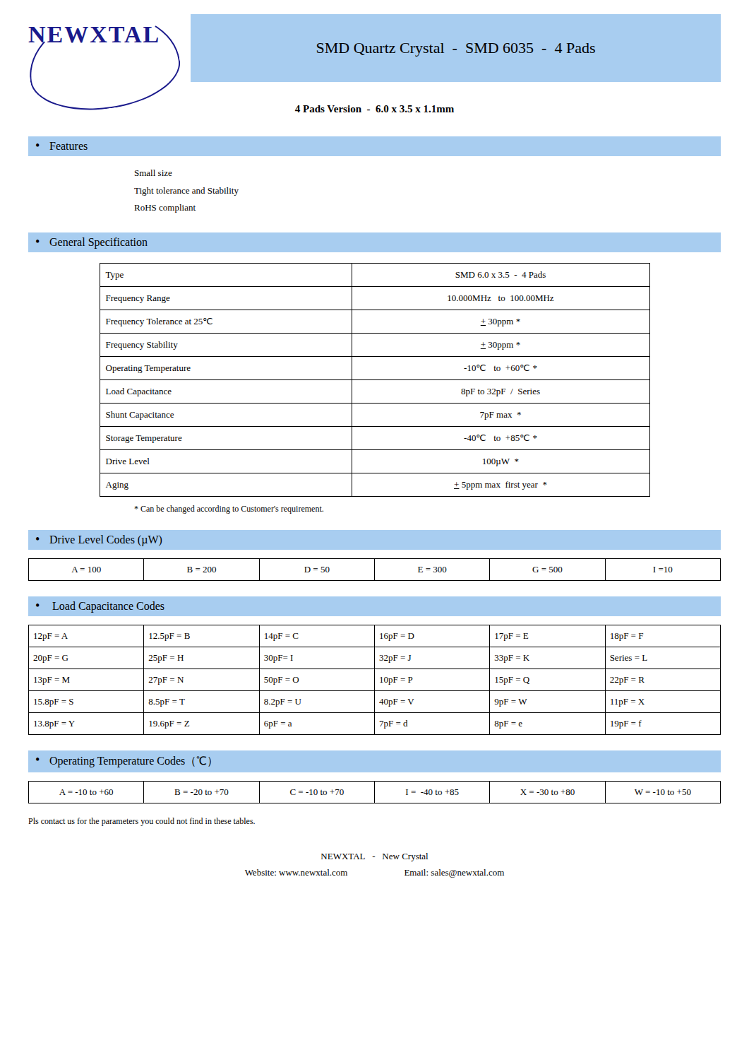NEWXTAL
SMD Quartz Crystal - SMD 6035 - 4 Pads
4 Pads Version - 6.0 x 3.5 x 1.1mm
Features
Small size
Tight tolerance and Stability
RoHS compliant
General Specification
| Type | SMD 6.0 x 3.5 - 4 Pads |
| Frequency Range | 10.000MHz to 100.00MHz |
| Frequency Tolerance at 25℃ | + 30ppm * |
| Frequency Stability | + 30ppm * |
| Operating Temperature | -10℃ to +60℃ * |
| Load Capacitance | 8pF to 32pF / Series |
| Shunt Capacitance | 7pF max * |
| Storage Temperature | -40℃ to +85℃ * |
| Drive Level | 100µW * |
| Aging | + 5ppm max first year * |
* Can be changed according to Customer's requirement.
Drive Level Codes (µW)
| A = 100 | B = 200 | D = 50 | E = 300 | G = 500 | I =10 |
Load Capacitance Codes
| 12pF = A | 12.5pF = B | 14pF = C | 16pF = D | 17pF = E | 18pF = F |
| 20pF = G | 25pF = H | 30pF= I | 32pF = J | 33pF = K | Series = L |
| 13pF = M | 27pF = N | 50pF = O | 10pF = P | 15pF = Q | 22pF = R |
| 15.8pF = S | 8.5pF = T | 8.2pF = U | 40pF = V | 9pF = W | 11pF = X |
| 13.8pF = Y | 19.6pF = Z | 6pF = a | 7pF = d | 8pF = e | 19pF = f |
Operating Temperature Codes（℃）
| A = -10 to +60 | B = -20 to +70 | C = -10 to +70 | I = -40 to +85 | X = -30 to +80 | W = -10 to +50 |
Pls contact us for the parameters you could not find in these tables.
NEWXTAL - New Crystal
Website: www.newxtal.com Email: sales@newxtal.com